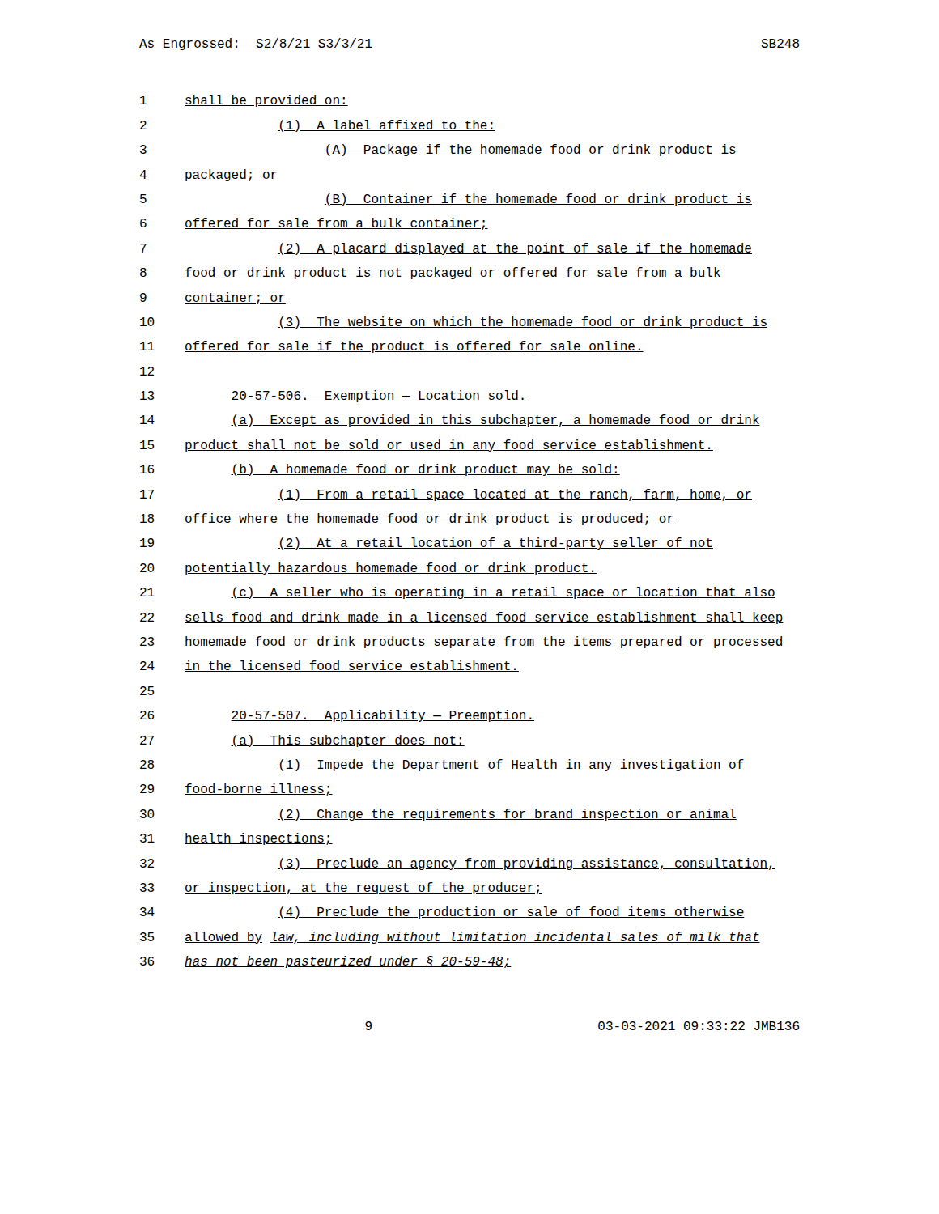As Engrossed: S2/8/21 S3/3/21
SB248
1 shall be provided on:
2 (1) A label affixed to the:
3 (A) Package if the homemade food or drink product is
4 packaged; or
5 (B) Container if the homemade food or drink product is
6 offered for sale from a bulk container;
7 (2) A placard displayed at the point of sale if the homemade
8 food or drink product is not packaged or offered for sale from a bulk
9 container; or
10 (3) The website on which the homemade food or drink product is
11 offered for sale if the product is offered for sale online.
12
13 20-57-506. Exemption — Location sold.
14 (a) Except as provided in this subchapter, a homemade food or drink
15 product shall not be sold or used in any food service establishment.
16 (b) A homemade food or drink product may be sold:
17 (1) From a retail space located at the ranch, farm, home, or
18 office where the homemade food or drink product is produced; or
19 (2) At a retail location of a third-party seller of not
20 potentially hazardous homemade food or drink product.
21 (c) A seller who is operating in a retail space or location that also
22 sells food and drink made in a licensed food service establishment shall keep
23 homemade food or drink products separate from the items prepared or processed
24 in the licensed food service establishment.
25
26 20-57-507. Applicability — Preemption.
27 (a) This subchapter does not:
28 (1) Impede the Department of Health in any investigation of
29 food-borne illness;
30 (2) Change the requirements for brand inspection or animal
31 health inspections;
32 (3) Preclude an agency from providing assistance, consultation,
33 or inspection, at the request of the producer;
34 (4) Preclude the production or sale of food items otherwise
35 allowed by law, including without limitation incidental sales of milk that
36 has not been pasteurized under § 20-59-48;
9
03-03-2021 09:33:22 JMB136